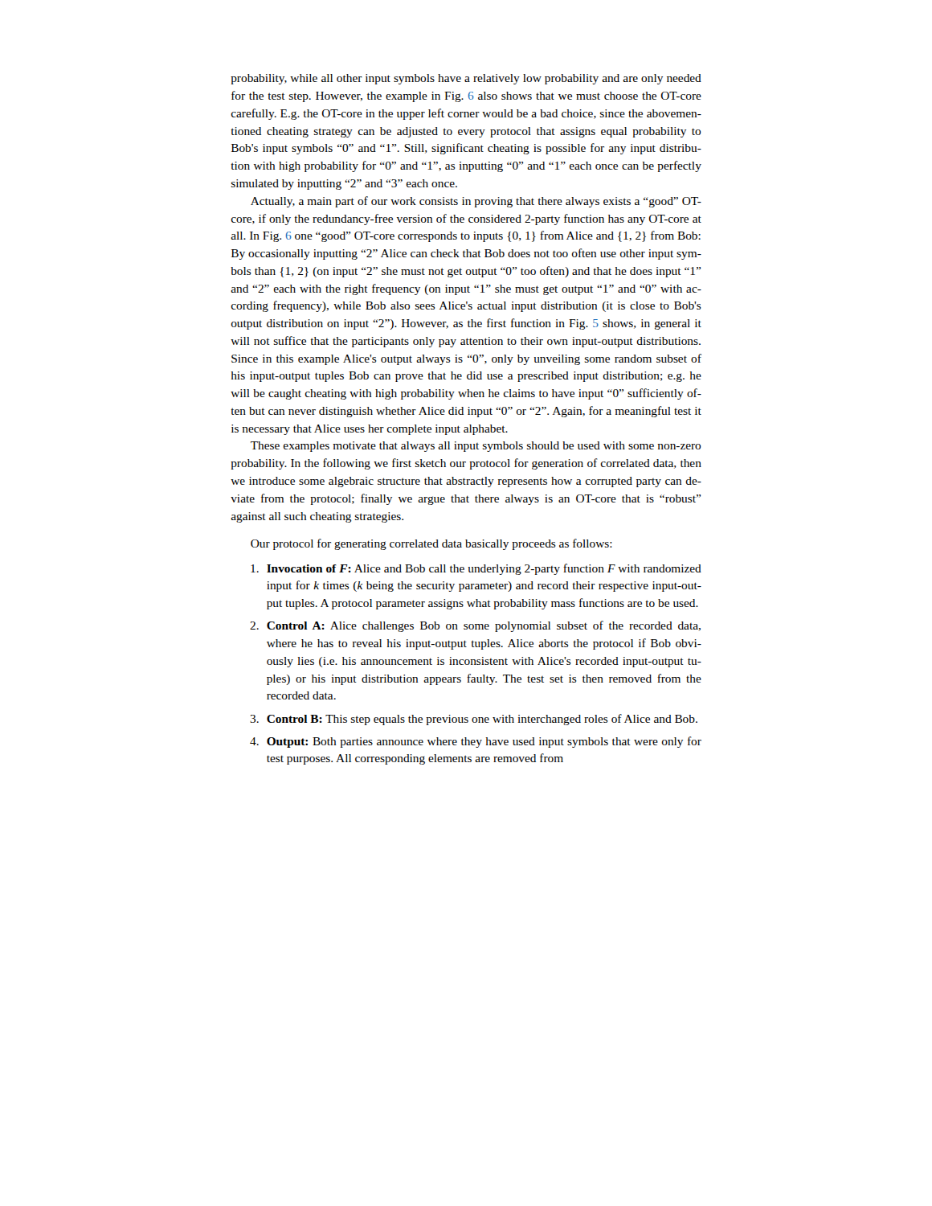probability, while all other input symbols have a relatively low probability and are only needed for the test step. However, the example in Fig. 6 also shows that we must choose the OT-core carefully. E.g. the OT-core in the upper left corner would be a bad choice, since the abovementioned cheating strategy can be adjusted to every protocol that assigns equal probability to Bob's input symbols “0” and “1”. Still, significant cheating is possible for any input distribution with high probability for “0” and “1”, as inputting “0” and “1” each once can be perfectly simulated by inputting “2” and “3” each once.
Actually, a main part of our work consists in proving that there always exists a “good” OT-core, if only the redundancy-free version of the considered 2-party function has any OT-core at all. In Fig. 6 one “good” OT-core corresponds to inputs {0, 1} from Alice and {1, 2} from Bob: By occasionally inputting “2” Alice can check that Bob does not too often use other input symbols than {1, 2} (on input “2” she must not get output “0” too often) and that he does input “1” and “2” each with the right frequency (on input “1” she must get output “1” and “0” with according frequency), while Bob also sees Alice's actual input distribution (it is close to Bob's output distribution on input “2”). However, as the first function in Fig. 5 shows, in general it will not suffice that the participants only pay attention to their own input-output distributions. Since in this example Alice's output always is “0”, only by unveiling some random subset of his input-output tuples Bob can prove that he did use a prescribed input distribution; e.g. he will be caught cheating with high probability when he claims to have input “0” sufficiently often but can never distinguish whether Alice did input “0” or “2”. Again, for a meaningful test it is necessary that Alice uses her complete input alphabet.
These examples motivate that always all input symbols should be used with some non-zero probability. In the following we first sketch our protocol for generation of correlated data, then we introduce some algebraic structure that abstractly represents how a corrupted party can deviate from the protocol; finally we argue that there always is an OT-core that is “robust” against all such cheating strategies.
Our protocol for generating correlated data basically proceeds as follows:
Invocation of F: Alice and Bob call the underlying 2-party function F with randomized input for k times (k being the security parameter) and record their respective input-output tuples. A protocol parameter assigns what probability mass functions are to be used.
Control A: Alice challenges Bob on some polynomial subset of the recorded data, where he has to reveal his input-output tuples. Alice aborts the protocol if Bob obviously lies (i.e. his announcement is inconsistent with Alice's recorded input-output tuples) or his input distribution appears faulty. The test set is then removed from the recorded data.
Control B: This step equals the previous one with interchanged roles of Alice and Bob.
Output: Both parties announce where they have used input symbols that were only for test purposes. All corresponding elements are removed from